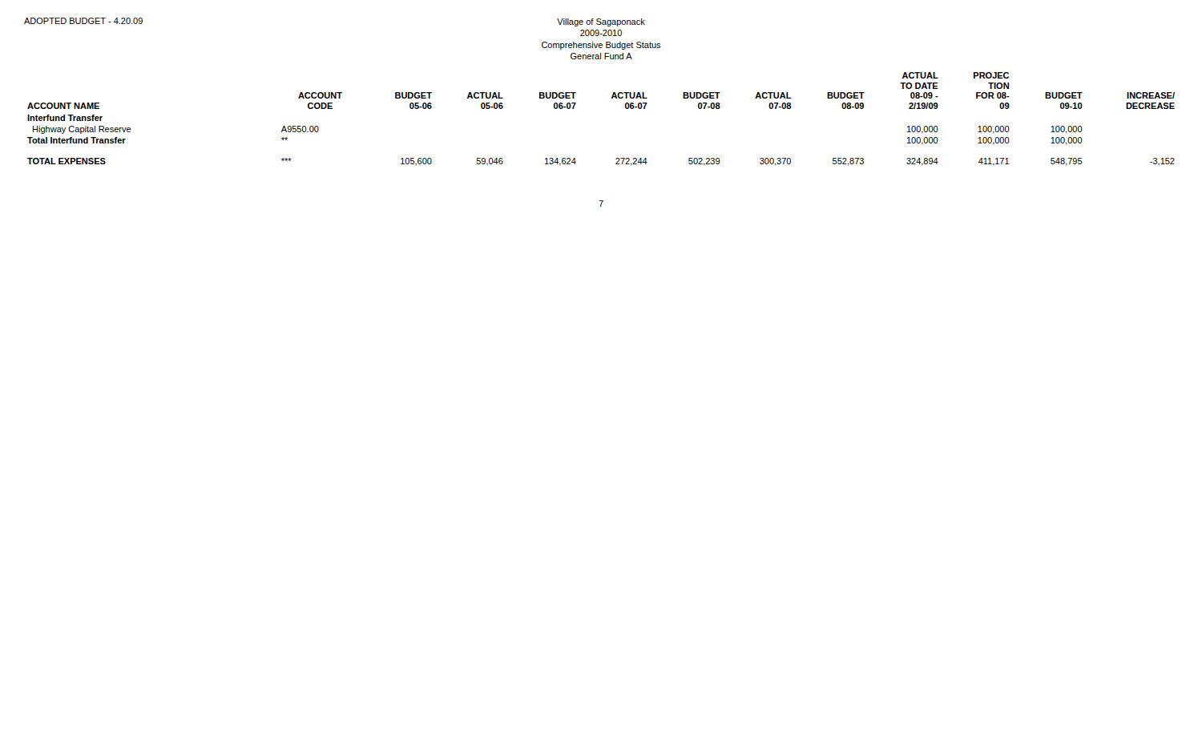ADOPTED BUDGET - 4.20.09
Village of Sagaponack
2009-2010
Comprehensive Budget Status
General Fund A
| ACCOUNT NAME | ACCOUNT CODE | BUDGET 05-06 | ACTUAL 05-06 | BUDGET 06-07 | ACTUAL 06-07 | BUDGET 07-08 | ACTUAL 07-08 | BUDGET 08-09 | ACTUAL TO DATE 08-09 - 2/19/09 | PROJEC TION FOR 08- 09 | BUDGET 09-10 | INCREASE/ DECREASE |
| --- | --- | --- | --- | --- | --- | --- | --- | --- | --- | --- | --- | --- |
| Interfund Transfer | | | | | | | | | | | | |
| Highway Capital Reserve | A9550.00 | | | | | | | | 100,000 | 100,000 | 100,000 | |
| Total Interfund Transfer | ** | | | | | | | | 100,000 | 100,000 | 100,000 | |
| TOTAL EXPENSES | *** | 105,600 | 59,046 | 134,624 | 272,244 | 502,239 | 300,370 | 552,873 | 324,894 | 411,171 | 548,795 | -3,152 |
7